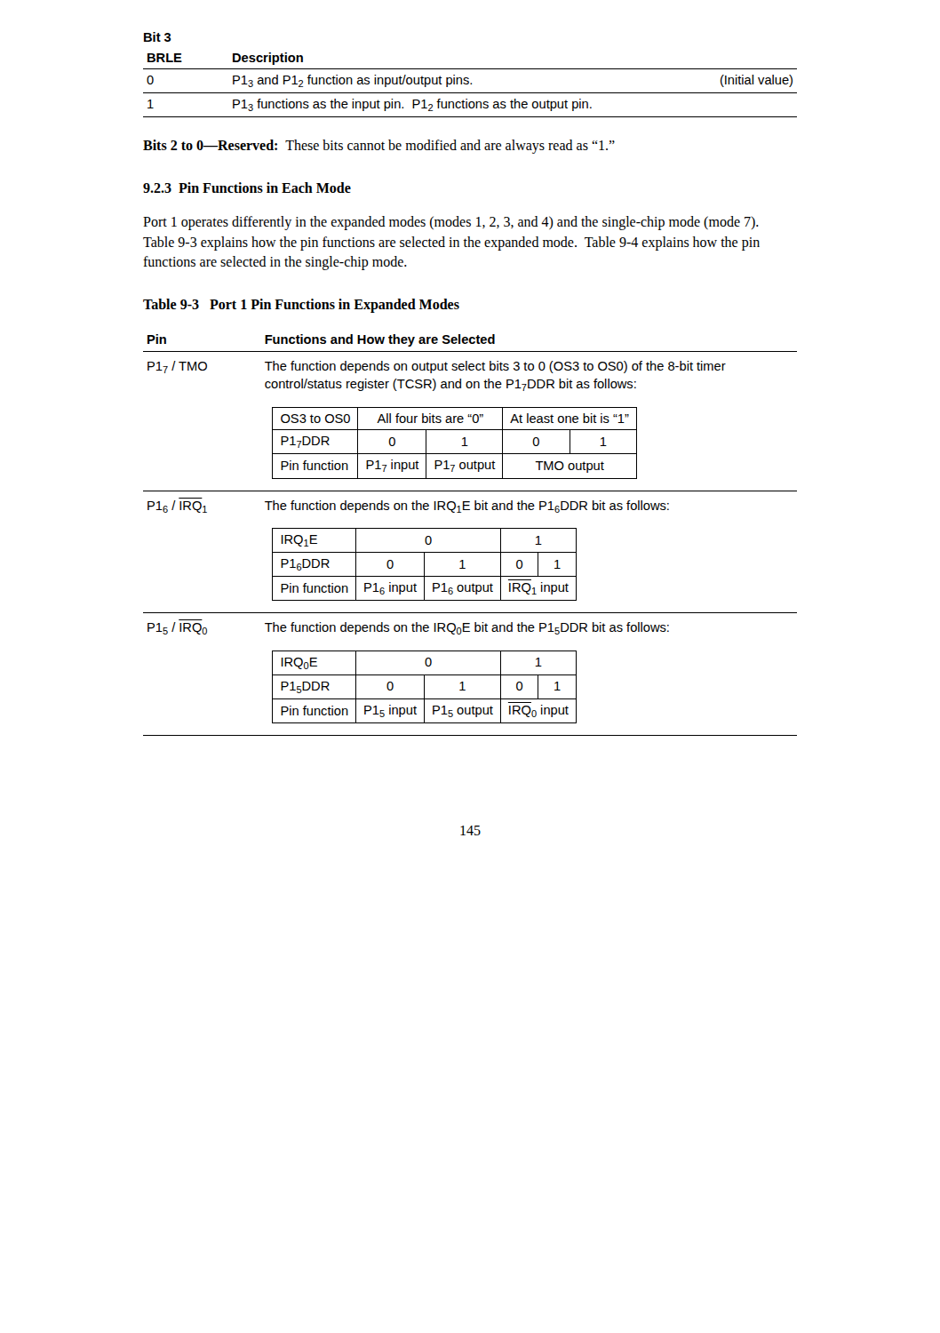Bit 3
| BRLE | Description |
| --- | --- |
| 0 | P1 3 and P1 2 function as input/output pins. (Initial value) |
| 1 | P1 3 functions as the input pin. P1 2 functions as the output pin. |
Bits 2 to 0—Reserved: These bits cannot be modified and are always read as “1.”
9.2.3 Pin Functions in Each Mode
Port 1 operates differently in the expanded modes (modes 1, 2, 3, and 4) and the single-chip mode (mode 7). Table 9-3 explains how the pin functions are selected in the expanded mode. Table 9-4 explains how the pin functions are selected in the single-chip mode.
Table 9-3 Port 1 Pin Functions in Expanded Modes
| Pin | Functions and How they are Selected |
| --- | --- |
| P1 7 / TMO | The function depends on output select bits 3 to 0 (OS3 to OS0) of the 8-bit timer control/status register (TCSR) and on the P1 7 DDR bit as follows: / OS3 to OS0 / All four bits are “0” / At least one bit is “1” / / P1 7 DDR / 0 / 1 / 0 / 1 / / Pin function / P1 7 input / P1 7 output / TMO output / |
| P1 6 / IRQ 1 | The function depends on the IRQ 1 E bit and the P1 6 DDR bit as follows: / IRQ 1 E / 0 / 1 / / P1 6 DDR / 0 / 1 / 0 / 1 / / Pin function / P1 6 input / P1 6 output / IRQ 1 input / |
| P1 5 / IRQ 0 | The function depends on the IRQ 0 E bit and the P1 5 DDR bit as follows: / IRQ 0 E / 0 / 1 / / P1 5 DDR / 0 / 1 / 0 / 1 / / Pin function / P1 5 input / P1 5 output / IRQ 0 input / |
145